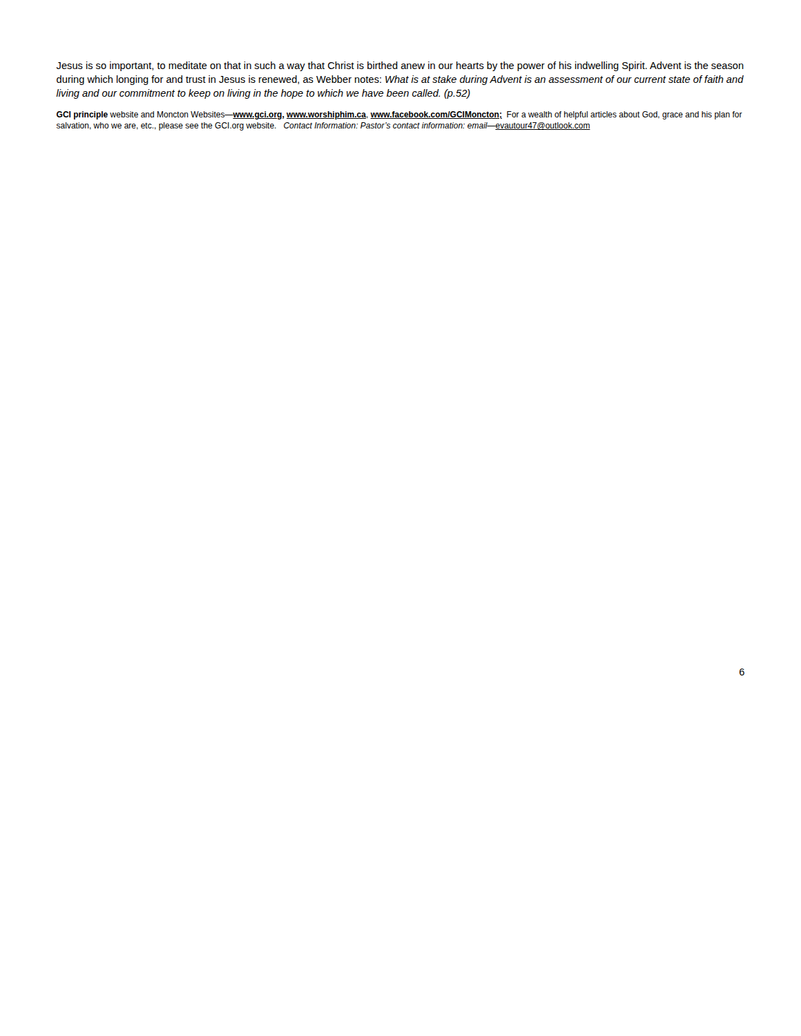Jesus is so important, to meditate on that in such a way that Christ is birthed anew in our hearts by the power of his indwelling Spirit. Advent is the season during which longing for and trust in Jesus is renewed, as Webber notes: What is at stake during Advent is an assessment of our current state of faith and living and our commitment to keep on living in the hope to which we have been called. (p.52)
GCI principle website and Moncton Websites—www.gci.org, www.worshiphim.ca, www.facebook.com/GCIMoncton; For a wealth of helpful articles about God, grace and his plan for salvation, who we are, etc., please see the GCI.org website. Contact Information: Pastor’s contact information: email—evautour47@outlook.com
6